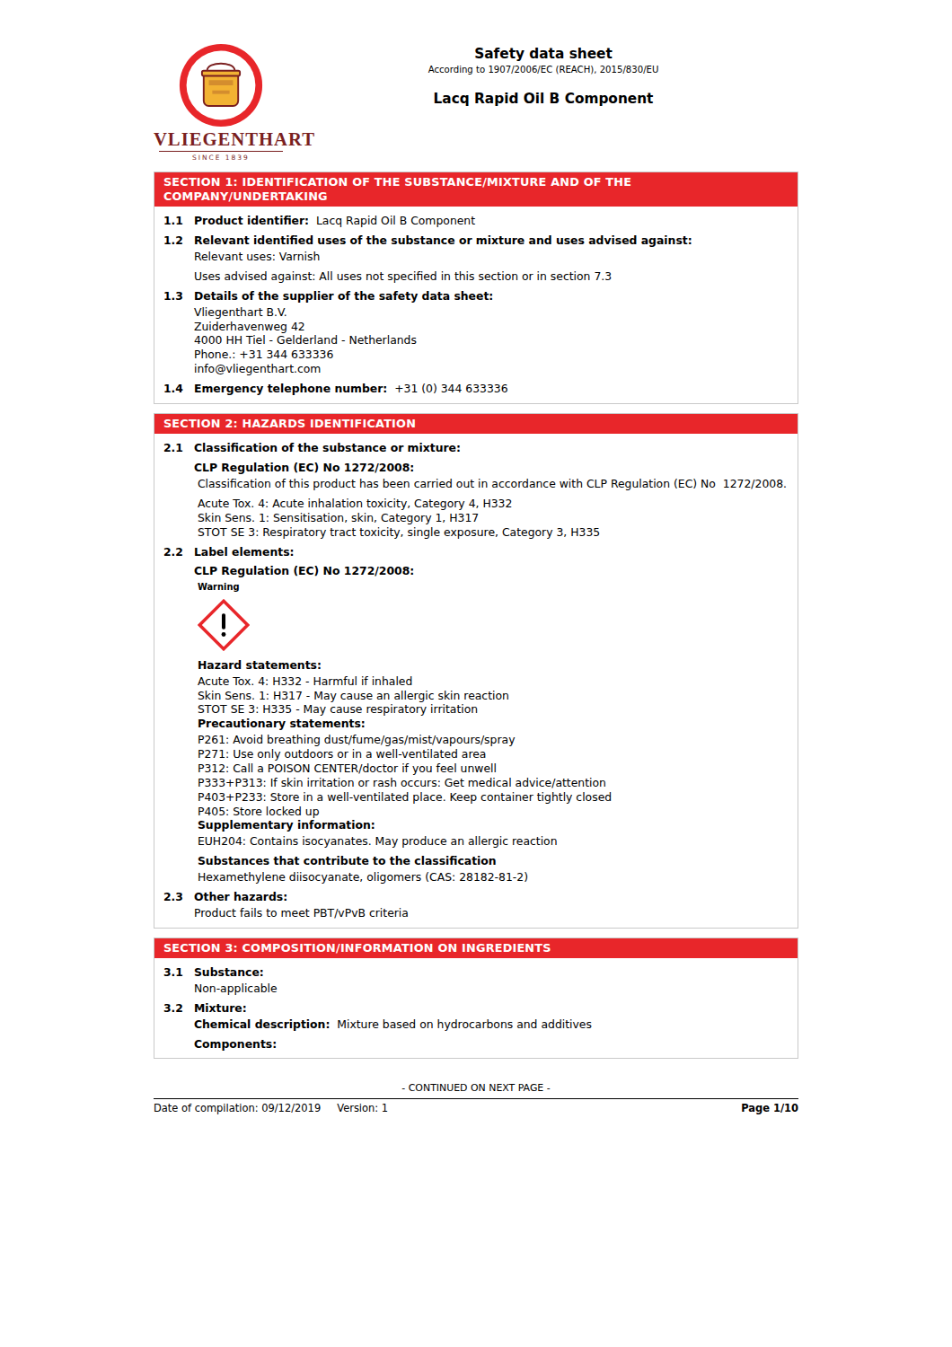VLIEGENTHART
SINCE 1839
Safety data sheet
According to 1907/2006/EC (REACH), 2015/830/EU
Lacq Rapid Oil B Component
SECTION 1: IDENTIFICATION OF THE SUBSTANCE/MIXTURE AND OF THE COMPANY/UNDERTAKING
1.1
Product identifier: Lacq Rapid Oil B Component
1.2
Relevant identified uses of the substance or mixture and uses advised against:
Relevant uses: Varnish
Uses advised against: All uses not specified in this section or in section 7.3
1.3
Details of the supplier of the safety data sheet:
Vliegenthart B.V.
Zuiderhavenweg 42
4000 HH Tiel - Gelderland - Netherlands
Phone.: +31 344 633336
info@vliegenthart.com
1.4
Emergency telephone number: +31 (0) 344 633336
SECTION 2: HAZARDS IDENTIFICATION
2.1
Classification of the substance or mixture:
CLP Regulation (EC) No 1272/2008:
Classification of this product has been carried out in accordance with CLP Regulation (EC) No 1272/2008.
Acute Tox. 4: Acute inhalation toxicity, Category 4, H332
Skin Sens. 1: Sensitisation, skin, Category 1, H317
STOT SE 3: Respiratory tract toxicity, single exposure, Category 3, H335
2.2
Label elements:
CLP Regulation (EC) No 1272/2008:
Warning
Hazard statements:
Acute Tox. 4: H332 - Harmful if inhaled
Skin Sens. 1: H317 - May cause an allergic skin reaction
STOT SE 3: H335 - May cause respiratory irritation
Precautionary statements:
P261: Avoid breathing dust/fume/gas/mist/vapours/spray
P271: Use only outdoors or in a well-ventilated area
P312: Call a POISON CENTER/doctor if you feel unwell
P333+P313: If skin irritation or rash occurs: Get medical advice/attention
P403+P233: Store in a well-ventilated place. Keep container tightly closed
P405: Store locked up
Supplementary information:
EUH204: Contains isocyanates. May produce an allergic reaction
Substances that contribute to the classification
Hexamethylene diisocyanate, oligomers (CAS: 28182-81-2)
2.3
Other hazards:
Product fails to meet PBT/vPvB criteria
SECTION 3: COMPOSITION/INFORMATION ON INGREDIENTS
3.1
Substance:
Non-applicable
3.2
Mixture:
Chemical description: Mixture based on hydrocarbons and additives
Components:
- CONTINUED ON NEXT PAGE -
Date of compilation: 09/12/2019
Version: 1
Page 1/10